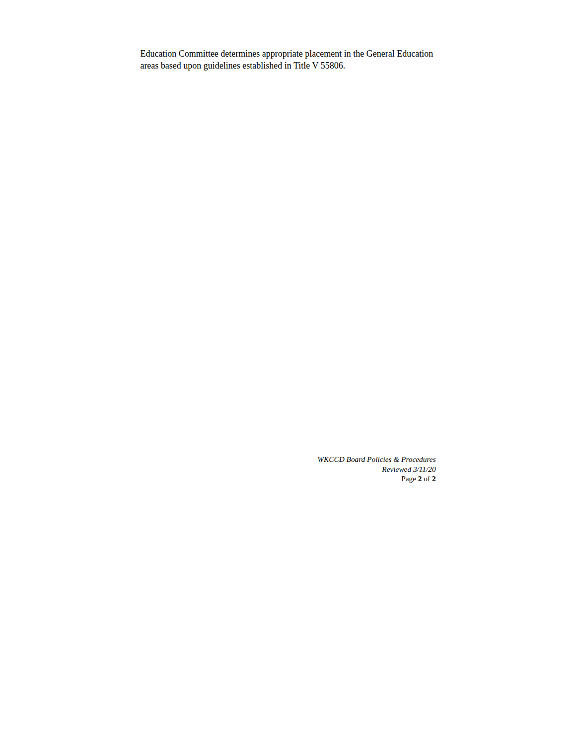Education Committee determines appropriate placement in the General Education areas based upon guidelines established in Title V 55806.
WKCCD Board Policies & Procedures
Reviewed 3/11/20
Page 2 of 2